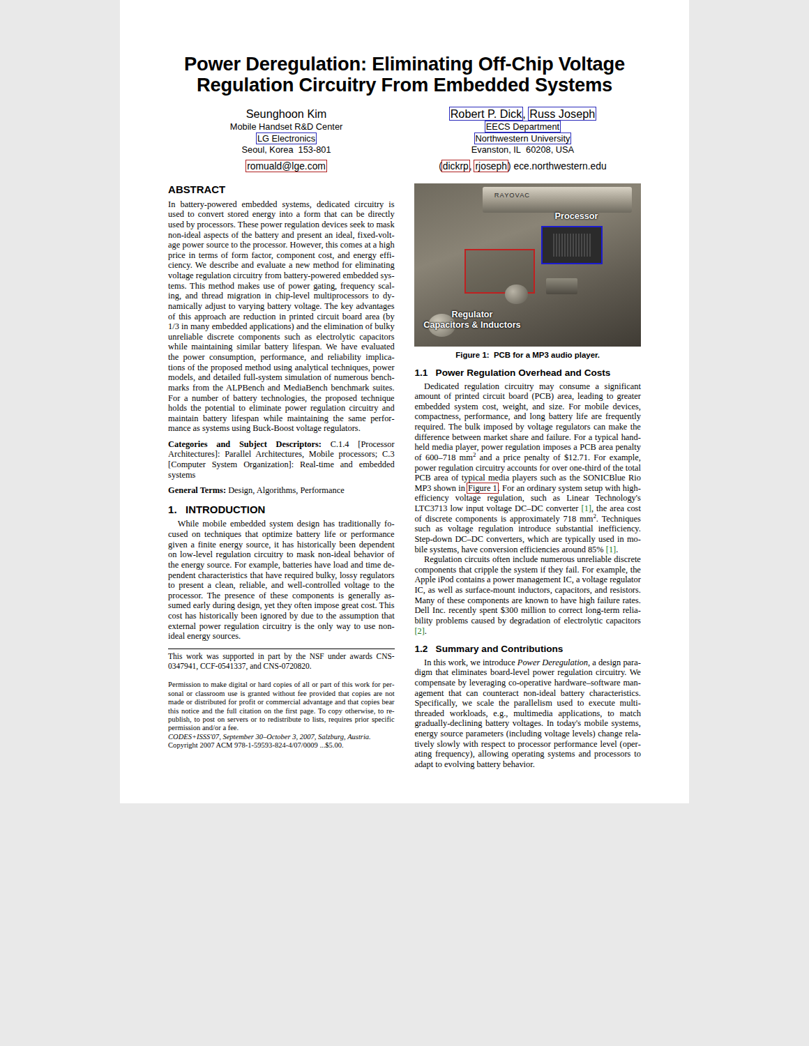Power Deregulation: Eliminating Off-Chip Voltage
Regulation Circuitry From Embedded Systems
Seunghoon Kim
Mobile Handset R&D Center
LG Electronics
Seoul, Korea 153-801
romuald@lge.com
Robert P. Dick, Russ Joseph
EECS Department
Northwestern University
Evanston, IL 60208, USA
(dickrp, rjoseph) ece.northwestern.edu
ABSTRACT
In battery-powered embedded systems, dedicated circuitry is used to convert stored energy into a form that can be directly used by processors. These power regulation devices seek to mask non-ideal aspects of the battery and present an ideal, fixed-voltage power source to the processor. However, this comes at a high price in terms of form factor, component cost, and energy efficiency. We describe and evaluate a new method for eliminating voltage regulation circuitry from battery-powered embedded systems. This method makes use of power gating, frequency scaling, and thread migration in chip-level multiprocessors to dynamically adjust to varying battery voltage. The key advantages of this approach are reduction in printed circuit board area (by 1/3 in many embedded applications) and the elimination of bulky unreliable discrete components such as electrolytic capacitors while maintaining similar battery lifespan. We have evaluated the power consumption, performance, and reliability implications of the proposed method using analytical techniques, power models, and detailed full-system simulation of numerous benchmarks from the ALPBench and MediaBench benchmark suites. For a number of battery technologies, the proposed technique holds the potential to eliminate power regulation circuitry and maintain battery lifespan while maintaining the same performance as systems using Buck-Boost voltage regulators.
Categories and Subject Descriptors: C.1.4 [Processor Architectures]: Parallel Architectures, Mobile processors; C.3 [Computer System Organization]: Real-time and embedded systems
General Terms: Design, Algorithms, Performance
1. INTRODUCTION
While mobile embedded system design has traditionally focused on techniques that optimize battery life or performance given a finite energy source, it has historically been dependent on low-level regulation circuitry to mask non-ideal behavior of the energy source. For example, batteries have load and time dependent characteristics that have required bulky, lossy regulators to present a clean, reliable, and well-controlled voltage to the processor. The presence of these components is generally assumed early during design, yet they often impose great cost. This cost has historically been ignored by due to the assumption that external power regulation circuitry is the only way to use non-ideal energy sources.
This work was supported in part by the NSF under awards CNS-0347941, CCF-0541337, and CNS-0720820.
Permission to make digital or hard copies of all or part of this work for personal or classroom use is granted without fee provided that copies are not made or distributed for profit or commercial advantage and that copies bear this notice and the full citation on the first page. To copy otherwise, to republish, to post on servers or to redistribute to lists, requires prior specific permission and/or a fee.
CODES+ISSS'07, September 30–October 3, 2007, Salzburg, Austria.
Copyright 2007 ACM 978-1-59593-824-4/07/0009 ...$5.00.
Processor
Regulator
Capacitors & Inductors
Figure 1: PCB for a MP3 audio player.
1.1 Power Regulation Overhead and Costs
Dedicated regulation circuitry may consume a significant amount of printed circuit board (PCB) area, leading to greater embedded system cost, weight, and size. For mobile devices, compactness, performance, and long battery life are frequently required. The bulk imposed by voltage regulators can make the difference between market share and failure. For a typical handheld media player, power regulation imposes a PCB area penalty of 600–718 mm2 and a price penalty of $12.71. For example, power regulation circuitry accounts for over one-third of the total PCB area of typical media players such as the SONICBlue Rio MP3 shown in Figure 1. For an ordinary system setup with high-efficiency voltage regulation, such as Linear Technology's LTC3713 low input voltage DC–DC converter [1], the area cost of discrete components is approximately 718 mm2. Techniques such as voltage regulation introduce substantial inefficiency. Step-down DC–DC converters, which are typically used in mobile systems, have conversion efficiencies around 85% [1].
Regulation circuits often include numerous unreliable discrete components that cripple the system if they fail. For example, the Apple iPod contains a power management IC, a voltage regulator IC, as well as surface-mount inductors, capacitors, and resistors. Many of these components are known to have high failure rates. Dell Inc. recently spent $300 million to correct long-term reliability problems caused by degradation of electrolytic capacitors [2].
1.2 Summary and Contributions
In this work, we introduce Power Deregulation, a design paradigm that eliminates board-level power regulation circuitry. We compensate by leveraging co-operative hardware–software management that can counteract non-ideal battery characteristics. Specifically, we scale the parallelism used to execute multithreaded workloads, e.g., multimedia applications, to match gradually-declining battery voltages. In today's mobile systems, energy source parameters (including voltage levels) change relatively slowly with respect to processor performance level (operating frequency), allowing operating systems and processors to adapt to evolving battery behavior.